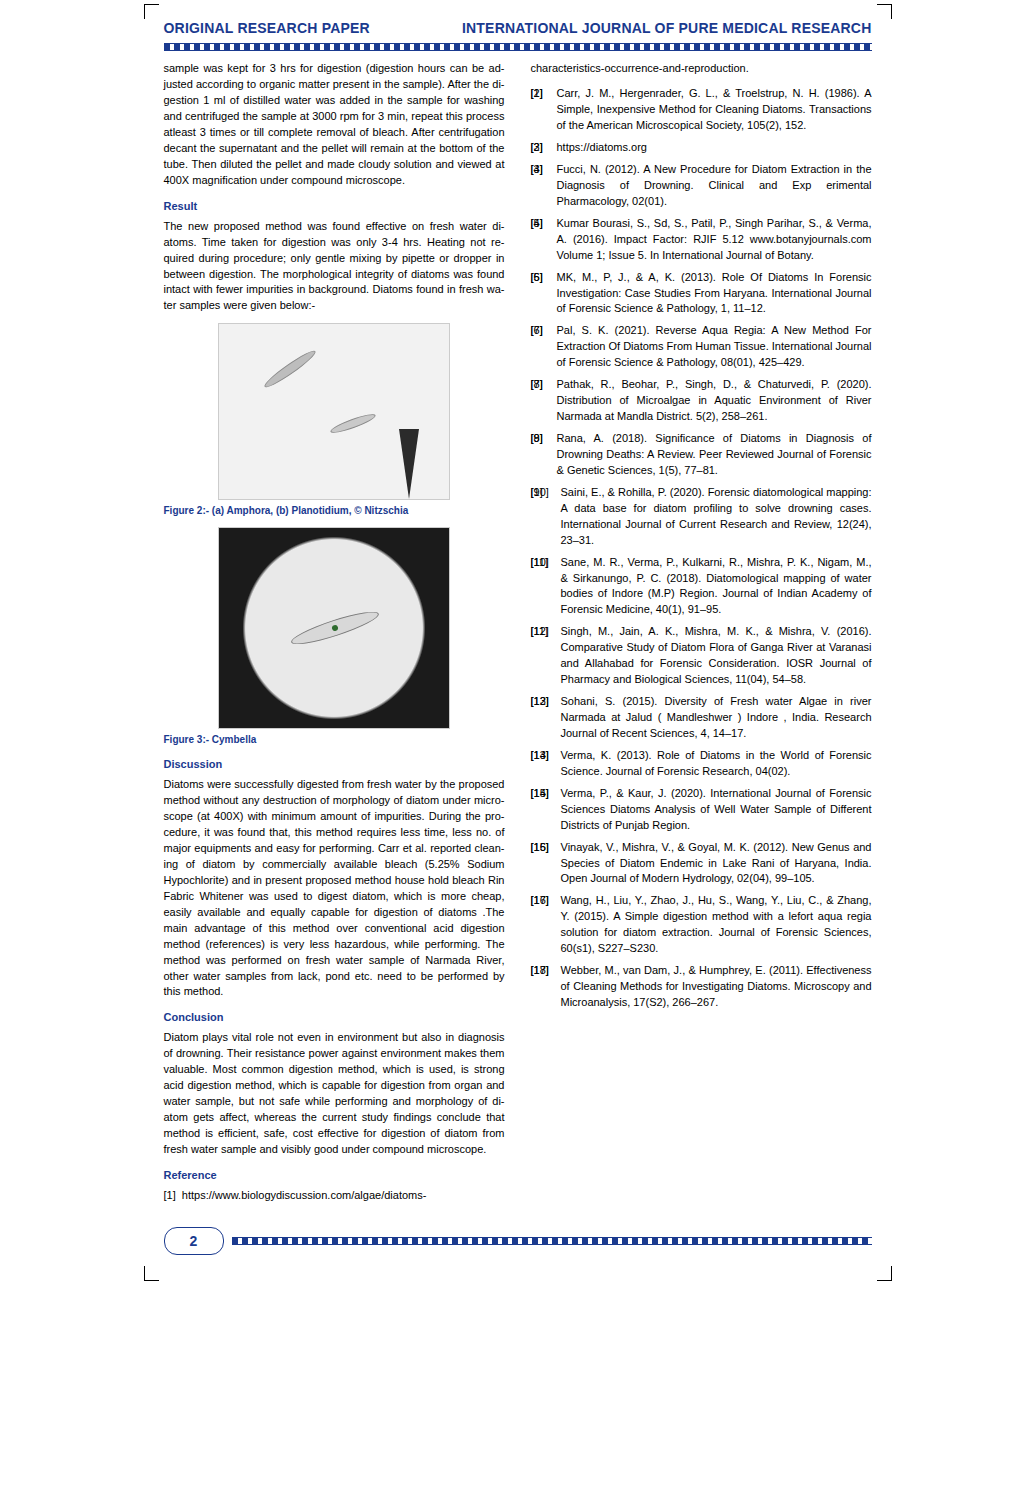ORIGINAL RESEARCH PAPER
INTERNATIONAL JOURNAL OF PURE MEDICAL RESEARCH
sample was kept for 3 hrs for digestion (digestion hours can be adjusted according to organic matter present in the sample). After the digestion 1 ml of distilled water was added in the sample for washing and centrifuged the sample at 3000 rpm for 3 min, repeat this process atleast 3 times or till complete removal of bleach. After centrifugation decant the supernatant and the pellet will remain at the bottom of the tube. Then diluted the pellet and made cloudy solution and viewed at 400X magnification under compound microscope.
Result
The new proposed method was found effective on fresh water diatoms. Time taken for digestion was only 3-4 hrs. Heating not required during procedure; only gentle mixing by pipette or dropper in between digestion. The morphological integrity of diatoms was found intact with fewer impurities in background. Diatoms found in fresh water samples were given below:-
Figure 2:- (a) Amphora, (b) Planotidium, © Nitzschia
Figure 3:- Cymbella
Discussion
Diatoms were successfully digested from fresh water by the proposed method without any destruction of morphology of diatom under microscope (at 400X) with minimum amount of impurities. During the procedure, it was found that, this method requires less time, less no. of major equipments and easy for performing. Carr et al. reported cleaning of diatom by commercially available bleach (5.25% Sodium Hypochlorite) and in present proposed method house hold bleach Rin Fabric Whitener was used to digest diatom, which is more cheap, easily available and equally capable for digestion of diatoms .The main advantage of this method over conventional acid digestion method (references) is very less hazardous, while performing. The method was performed on fresh water sample of Narmada River, other water samples from lack, pond etc. need to be performed by this method.
Conclusion
Diatom plays vital role not even in environment but also in diagnosis of drowning. Their resistance power against environment makes them valuable. Most common digestion method, which is used, is strong acid digestion method, which is capable for digestion from organ and water sample, but not safe while performing and morphology of diatom gets affect, whereas the current study findings conclude that method is efficient, safe, cost effective for digestion of diatom from fresh water sample and visibly good under compound microscope.
Reference
[1] https://www.biologydiscussion.com/algae/diatoms-
characteristics-occurrence-and-reproduction.
[2] Carr, J. M., Hergenrader, G. L., & Troelstrup, N. H. (1986). A Simple, Inexpensive Method for Cleaning Diatoms. Transactions of the American Microscopical Society, 105(2), 152.
[3] https://diatoms.org
[4] Fucci, N. (2012). A New Procedure for Diatom Extraction in the Diagnosis of Drowning. Clinical and Exp erimental Pharmacology, 02(01).
[5] Kumar Bourasi, S., Sd, S., Patil, P., Singh Parihar, S., & Verma, A. (2016). Impact Factor: RJIF 5.12 www.botanyjournals.com Volume 1; Issue 5. In International Journal of Botany.
[6] MK, M., P, J., & A, K. (2013). Role Of Diatoms In Forensic Investigation: Case Studies From Haryana. International Journal of Forensic Science & Pathology, 1, 11–12.
[7] Pal, S. K. (2021). Reverse Aqua Regia: A New Method For Extraction Of Diatoms From Human Tissue. International Journal of Forensic Science & Pathology, 08(01), 425–429.
[8] Pathak, R., Beohar, P., Singh, D., & Chaturvedi, P. (2020). Distribution of Microalgae in Aquatic Environment of River Narmada at Mandla District. 5(2), 258–261.
[9] Rana, A. (2018). Significance of Diatoms in Diagnosis of Drowning Deaths: A Review. Peer Reviewed Journal of Forensic & Genetic Sciences, 1(5), 77–81.
[10] Saini, E., & Rohilla, P. (2020). Forensic diatomological mapping: A data base for diatom profiling to solve drowning cases. International Journal of Current Research and Review, 12(24), 23–31.
[11] Sane, M. R., Verma, P., Kulkarni, R., Mishra, P. K., Nigam, M., & Sirkanungo, P. C. (2018). Diatomological mapping of water bodies of Indore (M.P) Region. Journal of Indian Academy of Forensic Medicine, 40(1), 91–95.
[12] Singh, M., Jain, A. K., Mishra, M. K., & Mishra, V. (2016). Comparative Study of Diatom Flora of Ganga River at Varanasi and Allahabad for Forensic Consideration. IOSR Journal of Pharmacy and Biological Sciences, 11(04), 54–58.
[13] Sohani, S. (2015). Diversity of Fresh water Algae in river Narmada at Jalud ( Mandleshwer ) Indore , India. Research Journal of Recent Sciences, 4, 14–17.
[14] Verma, K. (2013). Role of Diatoms in the World of Forensic Science. Journal of Forensic Research, 04(02).
[15] Verma, P., & Kaur, J. (2020). International Journal of Forensic Sciences Diatoms Analysis of Well Water Sample of Different Districts of Punjab Region.
[16] Vinayak, V., Mishra, V., & Goyal, M. K. (2012). New Genus and Species of Diatom Endemic in Lake Rani of Haryana, India. Open Journal of Modern Hydrology, 02(04), 99–105.
[17] Wang, H., Liu, Y., Zhao, J., Hu, S., Wang, Y., Liu, C., & Zhang, Y. (2015). A Simple digestion method with a lefort aqua regia solution for diatom extraction. Journal of Forensic Sciences, 60(s1), S227–S230.
[18] Webber, M., van Dam, J., & Humphrey, E. (2011). Effectiveness of Cleaning Methods for Investigating Diatoms. Microscopy and Microanalysis, 17(S2), 266–267.
2